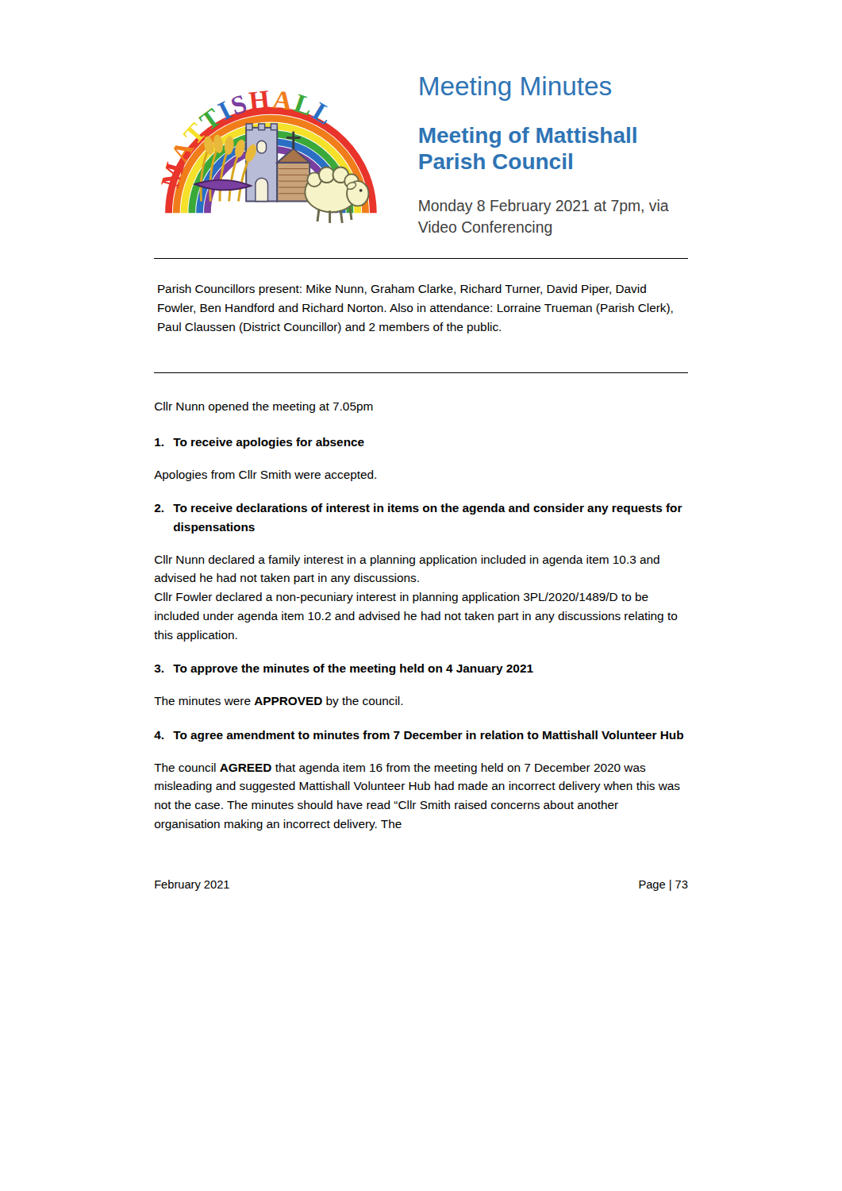MATTISHALL
Meeting Minutes
Meeting of Mattishall
Parish Council
Monday 8 February 2021 at 7pm, via
Video Conferencing
Parish Councillors present: Mike Nunn, Graham Clarke, Richard Turner, David Piper, David Fowler, Ben Handford and Richard Norton. Also in attendance: Lorraine Trueman (Parish Clerk), Paul Claussen (District Councillor) and 2 members of the public.
Cllr Nunn opened the meeting at 7.05pm
1. To receive apologies for absence
Apologies from Cllr Smith were accepted.
2. To receive declarations of interest in items on the agenda and consider any requests for dispensations
Cllr Nunn declared a family interest in a planning application included in agenda item 10.3 and advised he had not taken part in any discussions.
Cllr Fowler declared a non-pecuniary interest in planning application 3PL/2020/1489/D to be included under agenda item 10.2 and advised he had not taken part in any discussions relating to this application.
3. To approve the minutes of the meeting held on 4 January 2021
The minutes were APPROVED by the council.
4. To agree amendment to minutes from 7 December in relation to Mattishall Volunteer Hub
The council AGREED that agenda item 16 from the meeting held on 7 December 2020 was misleading and suggested Mattishall Volunteer Hub had made an incorrect delivery when this was not the case. The minutes should have read “Cllr Smith raised concerns about another organisation making an incorrect delivery. The
February 2021 Page | 73